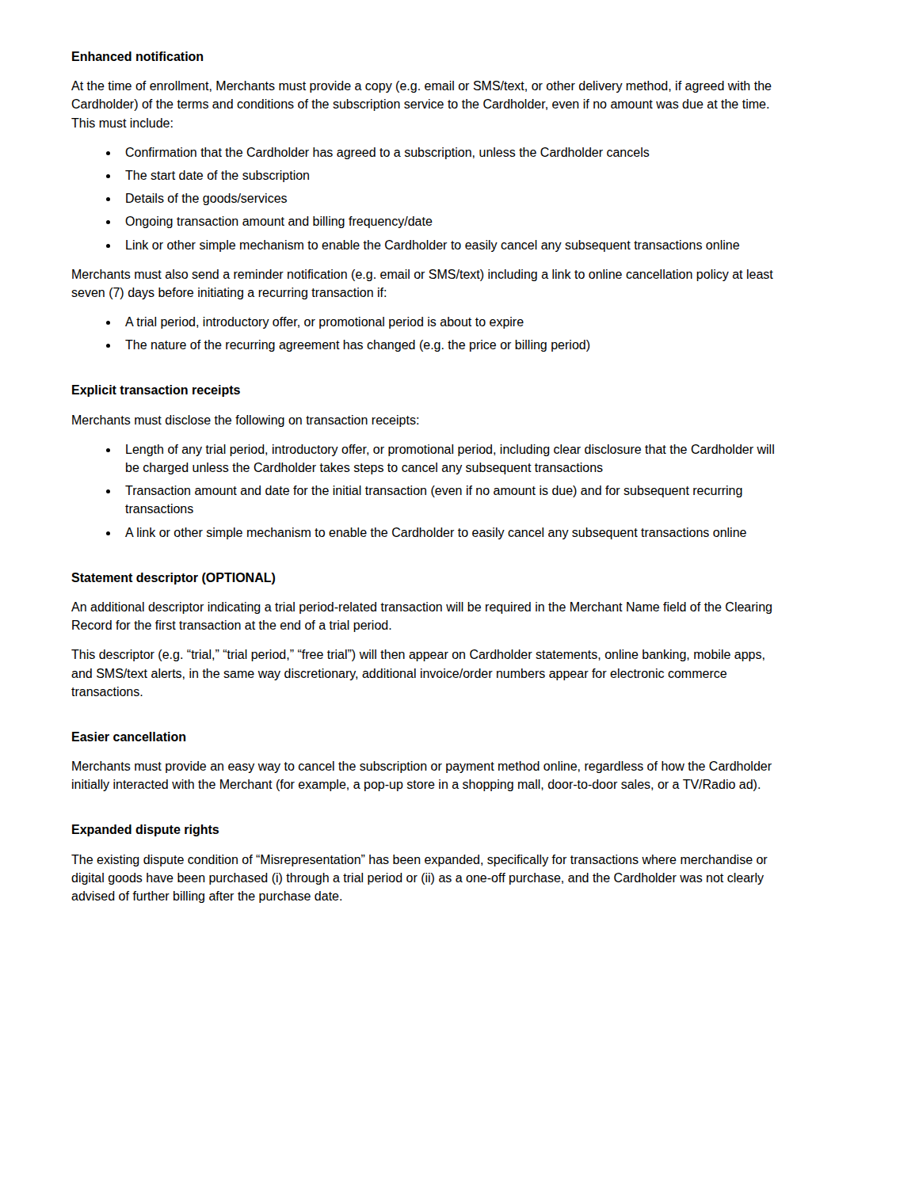Enhanced notification
At the time of enrollment, Merchants must provide a copy (e.g. email or SMS/text, or other delivery method, if agreed with the Cardholder) of the terms and conditions of the subscription service to the Cardholder, even if no amount was due at the time. This must include:
Confirmation that the Cardholder has agreed to a subscription, unless the Cardholder cancels
The start date of the subscription
Details of the goods/services
Ongoing transaction amount and billing frequency/date
Link or other simple mechanism to enable the Cardholder to easily cancel any subsequent transactions online
Merchants must also send a reminder notification (e.g. email or SMS/text) including a link to online cancellation policy at least seven (7) days before initiating a recurring transaction if:
A trial period, introductory offer, or promotional period is about to expire
The nature of the recurring agreement has changed (e.g. the price or billing period)
Explicit transaction receipts
Merchants must disclose the following on transaction receipts:
Length of any trial period, introductory offer, or promotional period, including clear disclosure that the Cardholder will be charged unless the Cardholder takes steps to cancel any subsequent transactions
Transaction amount and date for the initial transaction (even if no amount is due) and for subsequent recurring transactions
A link or other simple mechanism to enable the Cardholder to easily cancel any subsequent transactions online
Statement descriptor (OPTIONAL)
An additional descriptor indicating a trial period-related transaction will be required in the Merchant Name field of the Clearing Record for the first transaction at the end of a trial period.
This descriptor (e.g. “trial,” “trial period,” “free trial”) will then appear on Cardholder statements, online banking, mobile apps, and SMS/text alerts, in the same way discretionary, additional invoice/order numbers appear for electronic commerce transactions.
Easier cancellation
Merchants must provide an easy way to cancel the subscription or payment method online, regardless of how the Cardholder initially interacted with the Merchant (for example, a pop-up store in a shopping mall, door-to-door sales, or a TV/Radio ad).
Expanded dispute rights
The existing dispute condition of “Misrepresentation” has been expanded, specifically for transactions where merchandise or digital goods have been purchased (i) through a trial period or (ii) as a one-off purchase, and the Cardholder was not clearly advised of further billing after the purchase date.